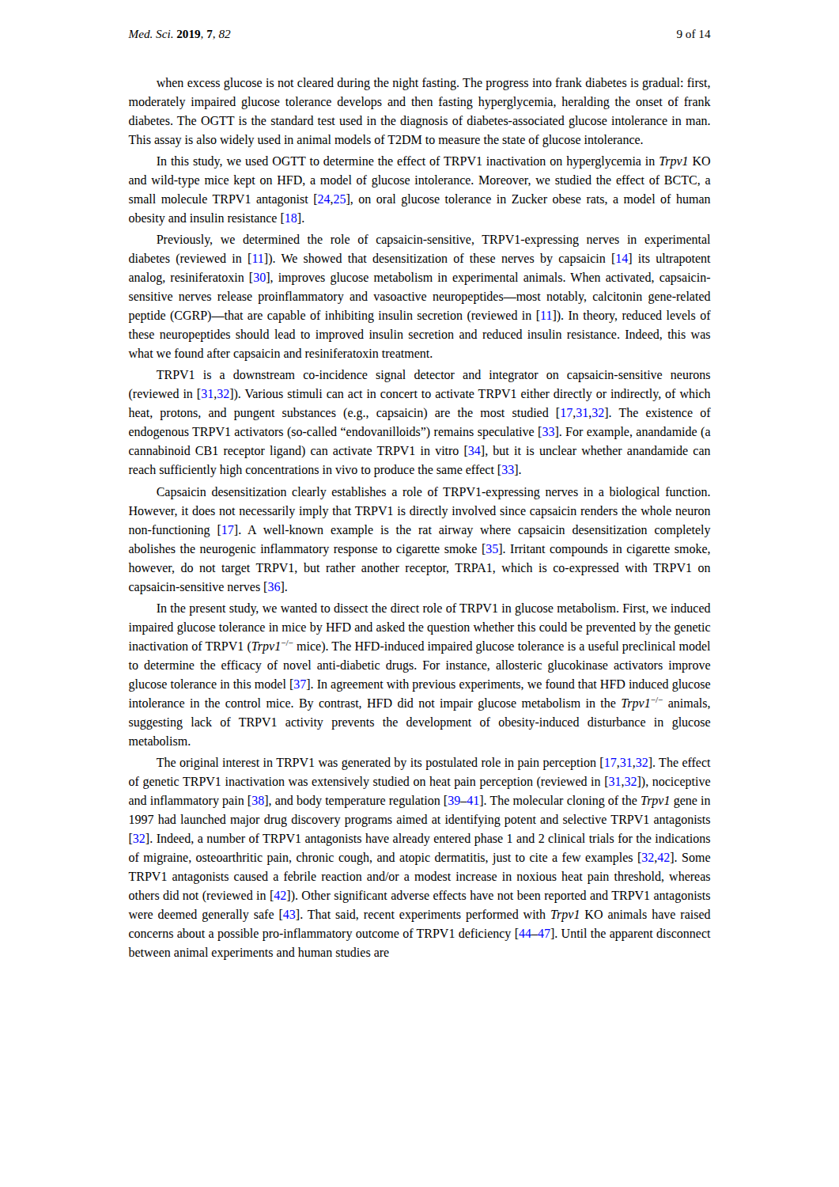Med. Sci. 2019, 7, 82 9 of 14
when excess glucose is not cleared during the night fasting. The progress into frank diabetes is gradual: first, moderately impaired glucose tolerance develops and then fasting hyperglycemia, heralding the onset of frank diabetes. The OGTT is the standard test used in the diagnosis of diabetes-associated glucose intolerance in man. This assay is also widely used in animal models of T2DM to measure the state of glucose intolerance.
In this study, we used OGTT to determine the effect of TRPV1 inactivation on hyperglycemia in Trpv1 KO and wild-type mice kept on HFD, a model of glucose intolerance. Moreover, we studied the effect of BCTC, a small molecule TRPV1 antagonist [24,25], on oral glucose tolerance in Zucker obese rats, a model of human obesity and insulin resistance [18].
Previously, we determined the role of capsaicin-sensitive, TRPV1-expressing nerves in experimental diabetes (reviewed in [11]). We showed that desensitization of these nerves by capsaicin [14] its ultrapotent analog, resiniferatoxin [30], improves glucose metabolism in experimental animals. When activated, capsaicin-sensitive nerves release proinflammatory and vasoactive neuropeptides—most notably, calcitonin gene-related peptide (CGRP)—that are capable of inhibiting insulin secretion (reviewed in [11]). In theory, reduced levels of these neuropeptides should lead to improved insulin secretion and reduced insulin resistance. Indeed, this was what we found after capsaicin and resiniferatoxin treatment.
TRPV1 is a downstream co-incidence signal detector and integrator on capsaicin-sensitive neurons (reviewed in [31,32]). Various stimuli can act in concert to activate TRPV1 either directly or indirectly, of which heat, protons, and pungent substances (e.g., capsaicin) are the most studied [17,31,32]. The existence of endogenous TRPV1 activators (so-called “endovanilloids”) remains speculative [33]. For example, anandamide (a cannabinoid CB1 receptor ligand) can activate TRPV1 in vitro [34], but it is unclear whether anandamide can reach sufficiently high concentrations in vivo to produce the same effect [33].
Capsaicin desensitization clearly establishes a role of TRPV1-expressing nerves in a biological function. However, it does not necessarily imply that TRPV1 is directly involved since capsaicin renders the whole neuron non-functioning [17]. A well-known example is the rat airway where capsaicin desensitization completely abolishes the neurogenic inflammatory response to cigarette smoke [35]. Irritant compounds in cigarette smoke, however, do not target TRPV1, but rather another receptor, TRPA1, which is co-expressed with TRPV1 on capsaicin-sensitive nerves [36].
In the present study, we wanted to dissect the direct role of TRPV1 in glucose metabolism. First, we induced impaired glucose tolerance in mice by HFD and asked the question whether this could be prevented by the genetic inactivation of TRPV1 (Trpv1−/− mice). The HFD-induced impaired glucose tolerance is a useful preclinical model to determine the efficacy of novel anti-diabetic drugs. For instance, allosteric glucokinase activators improve glucose tolerance in this model [37]. In agreement with previous experiments, we found that HFD induced glucose intolerance in the control mice. By contrast, HFD did not impair glucose metabolism in the Trpv1−/− animals, suggesting lack of TRPV1 activity prevents the development of obesity-induced disturbance in glucose metabolism.
The original interest in TRPV1 was generated by its postulated role in pain perception [17,31,32]. The effect of genetic TRPV1 inactivation was extensively studied on heat pain perception (reviewed in [31,32]), nociceptive and inflammatory pain [38], and body temperature regulation [39–41]. The molecular cloning of the Trpv1 gene in 1997 had launched major drug discovery programs aimed at identifying potent and selective TRPV1 antagonists [32]. Indeed, a number of TRPV1 antagonists have already entered phase 1 and 2 clinical trials for the indications of migraine, osteoarthritic pain, chronic cough, and atopic dermatitis, just to cite a few examples [32,42]. Some TRPV1 antagonists caused a febrile reaction and/or a modest increase in noxious heat pain threshold, whereas others did not (reviewed in [42]). Other significant adverse effects have not been reported and TRPV1 antagonists were deemed generally safe [43]. That said, recent experiments performed with Trpv1 KO animals have raised concerns about a possible pro-inflammatory outcome of TRPV1 deficiency [44–47]. Until the apparent disconnect between animal experiments and human studies are